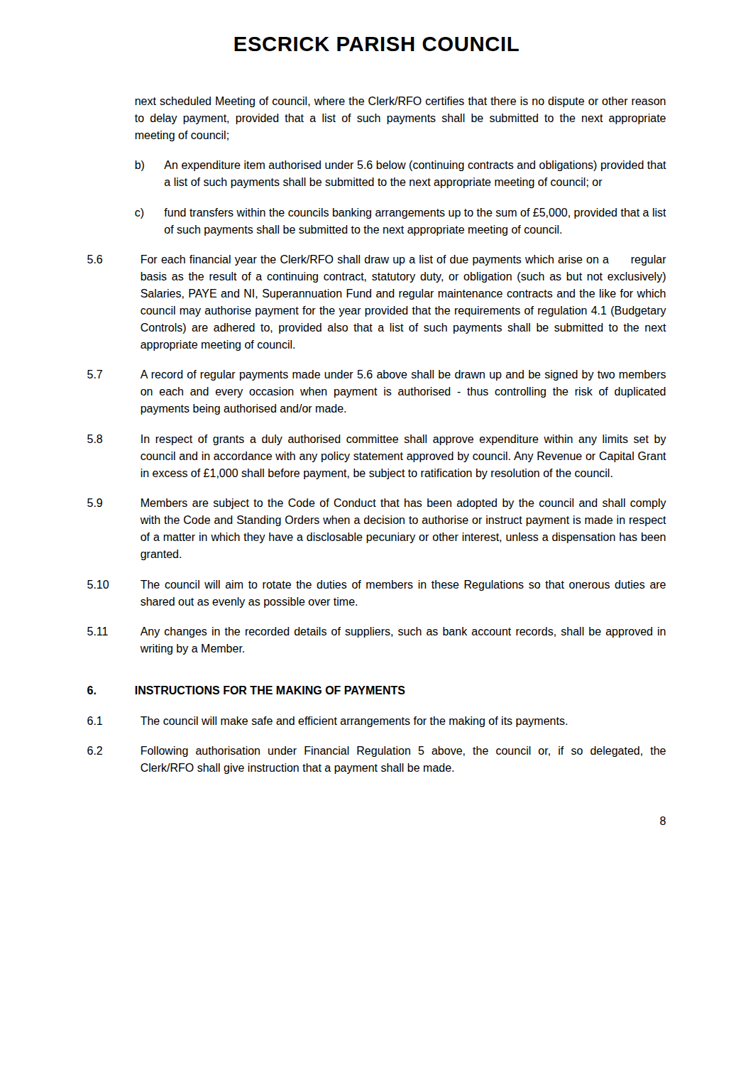ESCRICK PARISH COUNCIL
next scheduled Meeting of council, where the Clerk/RFO certifies that there is no dispute or other reason to delay payment, provided that a list of such payments shall be submitted to the next appropriate meeting of council;
b)
An expenditure item authorised under 5.6 below (continuing contracts and obligations) provided that a list of such payments shall be submitted to the next appropriate meeting of council; or
c)
fund transfers within the councils banking arrangements up to the sum of £5,000, provided that a list of such payments shall be submitted to the next appropriate meeting of council.
5.6
For each financial year the Clerk/RFO shall draw up a list of due payments which arise on a regular basis as the result of a continuing contract, statutory duty, or obligation (such as but not exclusively) Salaries, PAYE and NI, Superannuation Fund and regular maintenance contracts and the like for which council may authorise payment for the year provided that the requirements of regulation 4.1 (Budgetary Controls) are adhered to, provided also that a list of such payments shall be submitted to the next appropriate meeting of council.
5.7
A record of regular payments made under 5.6 above shall be drawn up and be signed by two members on each and every occasion when payment is authorised - thus controlling the risk of duplicated payments being authorised and/or made.
5.8
In respect of grants a duly authorised committee shall approve expenditure within any limits set by council and in accordance with any policy statement approved by council. Any Revenue or Capital Grant in excess of £1,000 shall before payment, be subject to ratification by resolution of the council.
5.9
Members are subject to the Code of Conduct that has been adopted by the council and shall comply with the Code and Standing Orders when a decision to authorise or instruct payment is made in respect of a matter in which they have a disclosable pecuniary or other interest, unless a dispensation has been granted.
5.10
The council will aim to rotate the duties of members in these Regulations so that onerous duties are shared out as evenly as possible over time.
5.11
Any changes in the recorded details of suppliers, such as bank account records, shall be approved in writing by a Member.
6. Instructions for the making of payments
6.1
The council will make safe and efficient arrangements for the making of its payments.
6.2
Following authorisation under Financial Regulation 5 above, the council or, if so delegated, the Clerk/RFO shall give instruction that a payment shall be made.
8